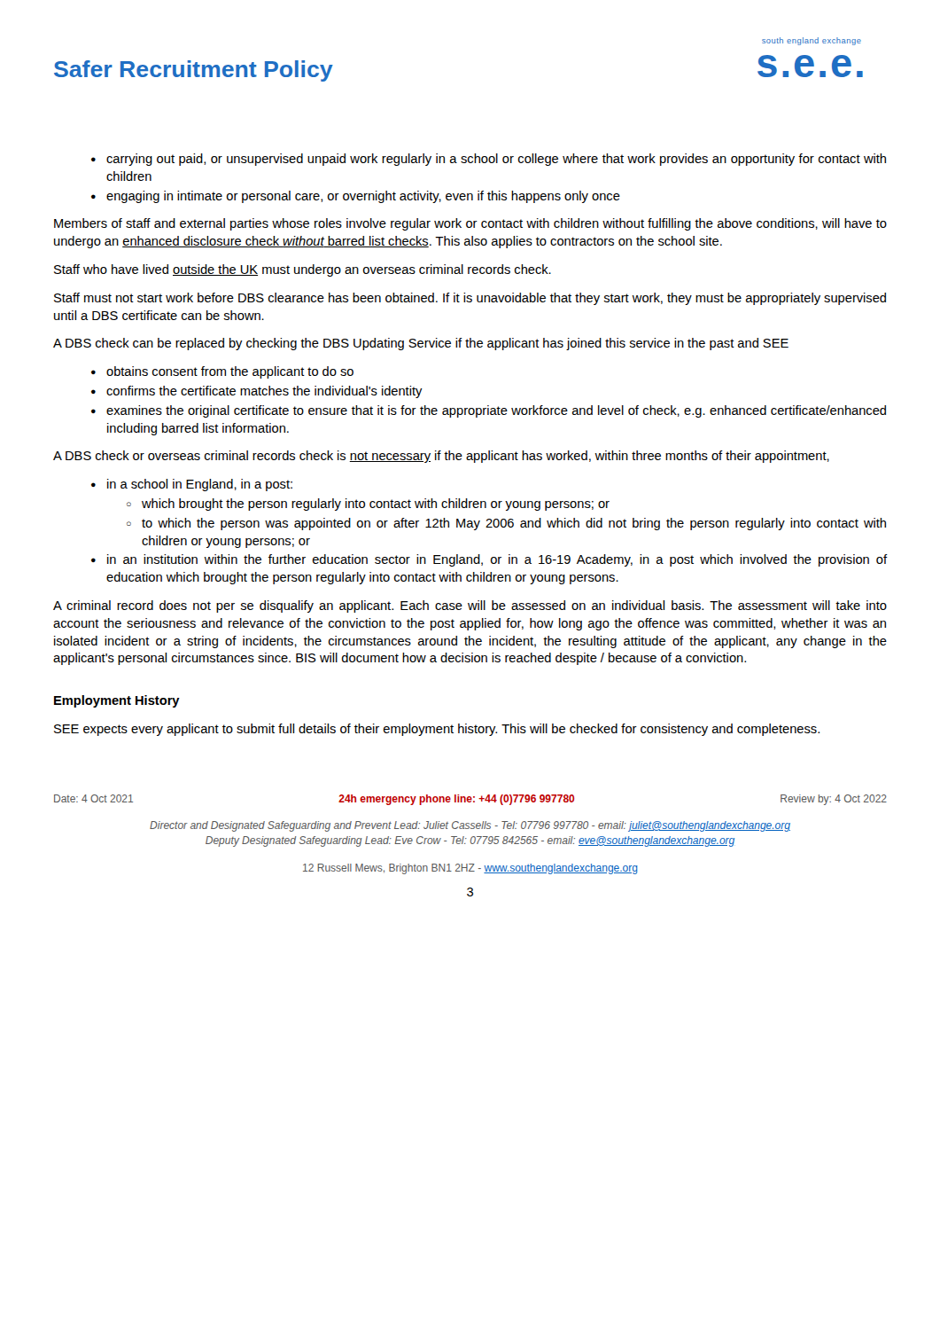Safer Recruitment Policy
south england exchange
s.e.e.
carrying out paid, or unsupervised unpaid work regularly in a school or college where that work provides an opportunity for contact with children
engaging in intimate or personal care, or overnight activity, even if this happens only once
Members of staff and external parties whose roles involve regular work or contact with children without fulfilling the above conditions, will have to undergo an enhanced disclosure check without barred list checks. This also applies to contractors on the school site.
Staff who have lived outside the UK must undergo an overseas criminal records check.
Staff must not start work before DBS clearance has been obtained. If it is unavoidable that they start work, they must be appropriately supervised until a DBS certificate can be shown.
A DBS check can be replaced by checking the DBS Updating Service if the applicant has joined this service in the past and SEE
obtains consent from the applicant to do so
confirms the certificate matches the individual's identity
examines the original certificate to ensure that it is for the appropriate workforce and level of check, e.g. enhanced certificate/enhanced including barred list information.
A DBS check or overseas criminal records check is not necessary if the applicant has worked, within three months of their appointment,
in a school in England, in a post:
which brought the person regularly into contact with children or young persons; or
to which the person was appointed on or after 12th May 2006 and which did not bring the person regularly into contact with children or young persons; or
in an institution within the further education sector in England, or in a 16-19 Academy, in a post which involved the provision of education which brought the person regularly into contact with children or young persons.
A criminal record does not per se disqualify an applicant. Each case will be assessed on an individual basis. The assessment will take into account the seriousness and relevance of the conviction to the post applied for, how long ago the offence was committed, whether it was an isolated incident or a string of incidents, the circumstances around the incident, the resulting attitude of the applicant, any change in the applicant's personal circumstances since. BIS will document how a decision is reached despite / because of a conviction.
Employment History
SEE expects every applicant to submit full details of their employment history. This will be checked for consistency and completeness.
Date: 4 Oct 2021 24h emergency phone line: +44 (0)7796 997780 Review by: 4 Oct 2022
Director and Designated Safeguarding and Prevent Lead: Juliet Cassells - Tel: 07796 997780 - email: juliet@southenglandexchange.org
Deputy Designated Safeguarding Lead: Eve Crow - Tel: 07795 842565 - email: eve@southenglandexchange.org
12 Russell Mews, Brighton BN1 2HZ - www.southenglandexchange.org
3